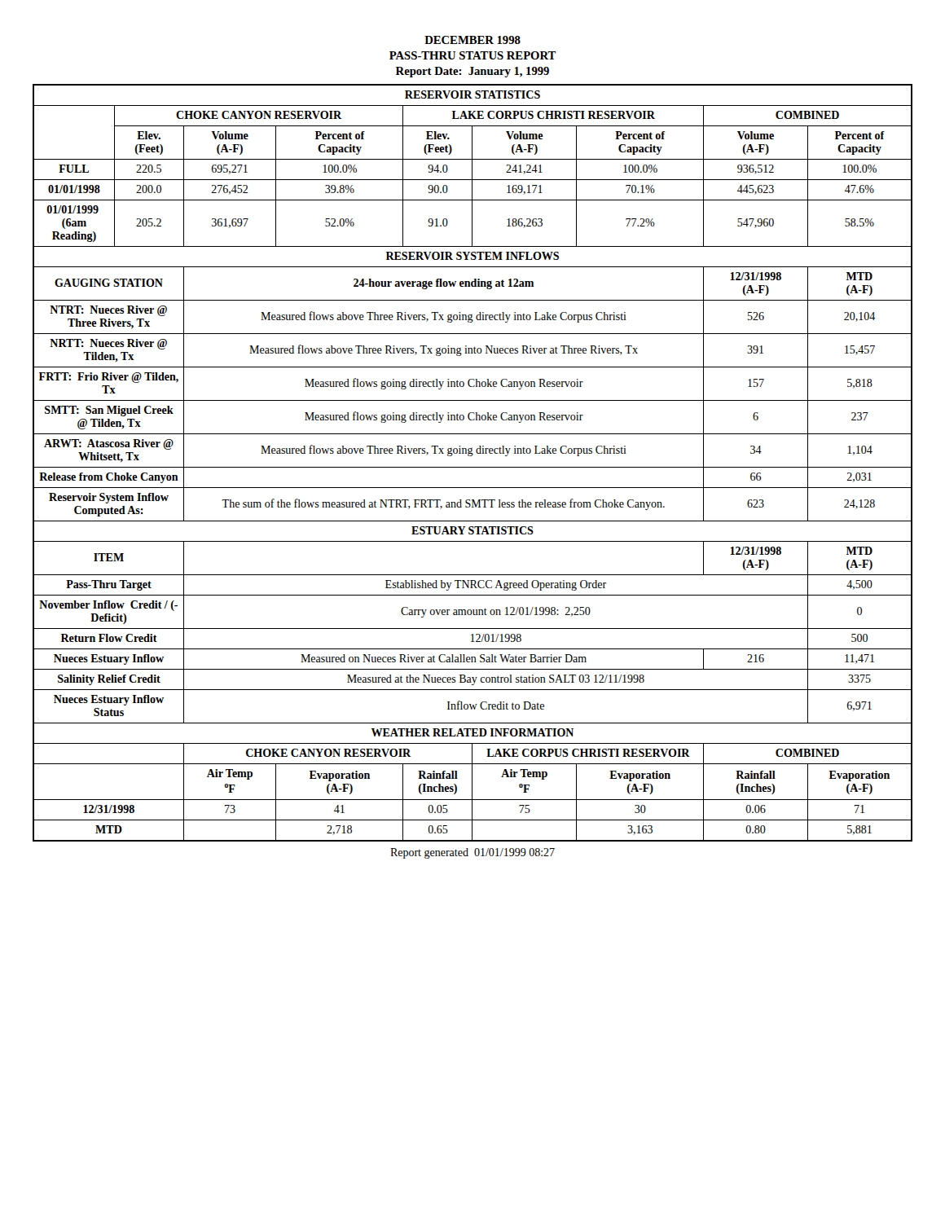DECEMBER 1998
PASS-THRU STATUS REPORT
Report Date: January 1, 1999
| RESERVOIR STATISTICS |
| | CHOKE CANYON RESERVOIR | LAKE CORPUS CHRISTI RESERVOIR | COMBINED |
| Elev. (Feet) | Volume (A-F) | Percent of Capacity | Elev. (Feet) | Volume (A-F) | Percent of Capacity | Volume (A-F) | Percent of Capacity |
| FULL | 220.5 | 695,271 | 100.0% | 94.0 | 241,241 | 100.0% | 936,512 | 100.0% |
| 01/01/1998 | 200.0 | 276,452 | 39.8% | 90.0 | 169,171 | 70.1% | 445,623 | 47.6% |
| 01/01/1999 (6am Reading) | 205.2 | 361,697 | 52.0% | 91.0 | 186,263 | 77.2% | 547,960 | 58.5% |
| RESERVOIR SYSTEM INFLOWS |
| GAUGING STATION | 24-hour average flow ending at 12am | 12/31/1998 (A-F) | MTD (A-F) |
| NTRT: Nueces River @ Three Rivers, Tx | Measured flows above Three Rivers, Tx going directly into Lake Corpus Christi | 526 | 20,104 |
| NRTT: Nueces River @ Tilden, Tx | Measured flows above Three Rivers, Tx going into Nueces River at Three Rivers, Tx | 391 | 15,457 |
| FRTT: Frio River @ Tilden, Tx | Measured flows going directly into Choke Canyon Reservoir | 157 | 5,818 |
| SMTT: San Miguel Creek @ Tilden, Tx | Measured flows going directly into Choke Canyon Reservoir | 6 | 237 |
| ARWT: Atascosa River @ Whitsett, Tx | Measured flows above Three Rivers, Tx going directly into Lake Corpus Christi | 34 | 1,104 |
| Release from Choke Canyon | | 66 | 2,031 |
| Reservoir System Inflow Computed As: | The sum of the flows measured at NTRT, FRTT, and SMTT less the release from Choke Canyon. | 623 | 24,128 |
| ESTUARY STATISTICS |
| ITEM | | 12/31/1998 (A-F) | MTD (A-F) |
| Pass-Thru Target | Established by TNRCC Agreed Operating Order | 4,500 |
| November Inflow Credit / (-Deficit) | Carry over amount on 12/01/1998: 2,250 | 0 |
| Return Flow Credit | 12/01/1998 | 500 |
| Nueces Estuary Inflow | Measured on Nueces River at Calallen Salt Water Barrier Dam | 216 | 11,471 |
| Salinity Relief Credit | Measured at the Nueces Bay control station SALT 03 12/11/1998 | 3375 |
| Nueces Estuary Inflow Status | Inflow Credit to Date | 6,971 |
| WEATHER RELATED INFORMATION |
| | CHOKE CANYON RESERVOIR | LAKE CORPUS CHRISTI RESERVOIR | COMBINED |
| | Air Temp o F | Evaporation (A-F) | Rainfall (Inches) | Air Temp o F | Evaporation (A-F) | Rainfall (Inches) | Evaporation (A-F) |
| 12/31/1998 | 73 | 41 | 0.05 | 75 | 30 | 0.06 | 71 |
| MTD | | 2,718 | 0.65 | | 3,163 | 0.80 | 5,881 |
Report generated 01/01/1999 08:27